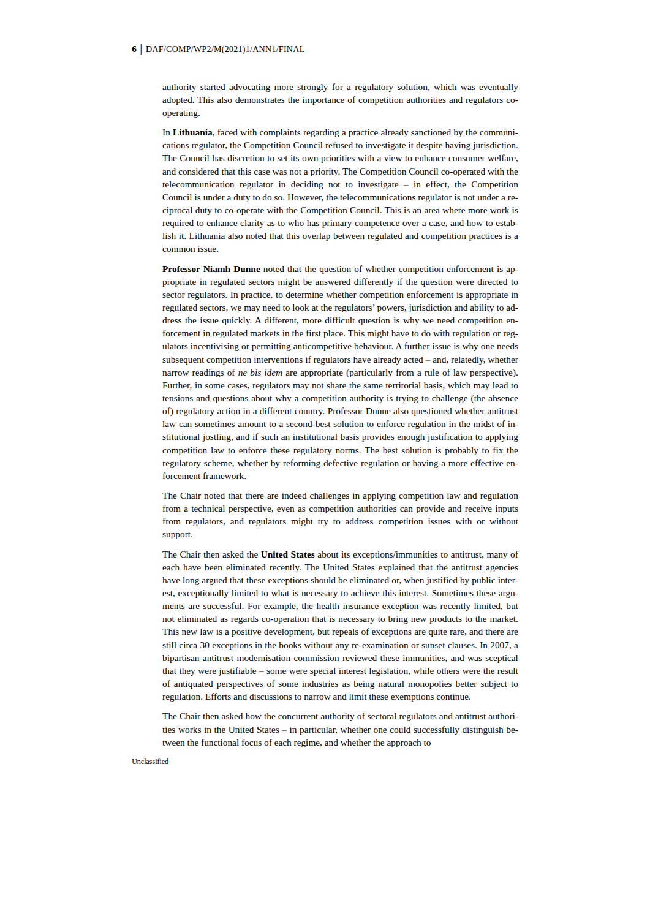6│DAF/COMP/WP2/M(2021)1/ANN1/FINAL
authority started advocating more strongly for a regulatory solution, which was eventually adopted. This also demonstrates the importance of competition authorities and regulators co-operating.
In Lithuania, faced with complaints regarding a practice already sanctioned by the communications regulator, the Competition Council refused to investigate it despite having jurisdiction. The Council has discretion to set its own priorities with a view to enhance consumer welfare, and considered that this case was not a priority. The Competition Council co-operated with the telecommunication regulator in deciding not to investigate – in effect, the Competition Council is under a duty to do so. However, the telecommunications regulator is not under a reciprocal duty to co-operate with the Competition Council. This is an area where more work is required to enhance clarity as to who has primary competence over a case, and how to establish it. Lithuania also noted that this overlap between regulated and competition practices is a common issue.
Professor Niamh Dunne noted that the question of whether competition enforcement is appropriate in regulated sectors might be answered differently if the question were directed to sector regulators. In practice, to determine whether competition enforcement is appropriate in regulated sectors, we may need to look at the regulators’ powers, jurisdiction and ability to address the issue quickly. A different, more difficult question is why we need competition enforcement in regulated markets in the first place. This might have to do with regulation or regulators incentivising or permitting anticompetitive behaviour. A further issue is why one needs subsequent competition interventions if regulators have already acted – and, relatedly, whether narrow readings of ne bis idem are appropriate (particularly from a rule of law perspective). Further, in some cases, regulators may not share the same territorial basis, which may lead to tensions and questions about why a competition authority is trying to challenge (the absence of) regulatory action in a different country. Professor Dunne also questioned whether antitrust law can sometimes amount to a second-best solution to enforce regulation in the midst of institutional jostling, and if such an institutional basis provides enough justification to applying competition law to enforce these regulatory norms. The best solution is probably to fix the regulatory scheme, whether by reforming defective regulation or having a more effective enforcement framework.
The Chair noted that there are indeed challenges in applying competition law and regulation from a technical perspective, even as competition authorities can provide and receive inputs from regulators, and regulators might try to address competition issues with or without support.
The Chair then asked the United States about its exceptions/immunities to antitrust, many of each have been eliminated recently. The United States explained that the antitrust agencies have long argued that these exceptions should be eliminated or, when justified by public interest, exceptionally limited to what is necessary to achieve this interest. Sometimes these arguments are successful. For example, the health insurance exception was recently limited, but not eliminated as regards co-operation that is necessary to bring new products to the market. This new law is a positive development, but repeals of exceptions are quite rare, and there are still circa 30 exceptions in the books without any re-examination or sunset clauses. In 2007, a bipartisan antitrust modernisation commission reviewed these immunities, and was sceptical that they were justifiable – some were special interest legislation, while others were the result of antiquated perspectives of some industries as being natural monopolies better subject to regulation. Efforts and discussions to narrow and limit these exemptions continue.
The Chair then asked how the concurrent authority of sectoral regulators and antitrust authorities works in the United States – in particular, whether one could successfully distinguish between the functional focus of each regime, and whether the approach to
Unclassified